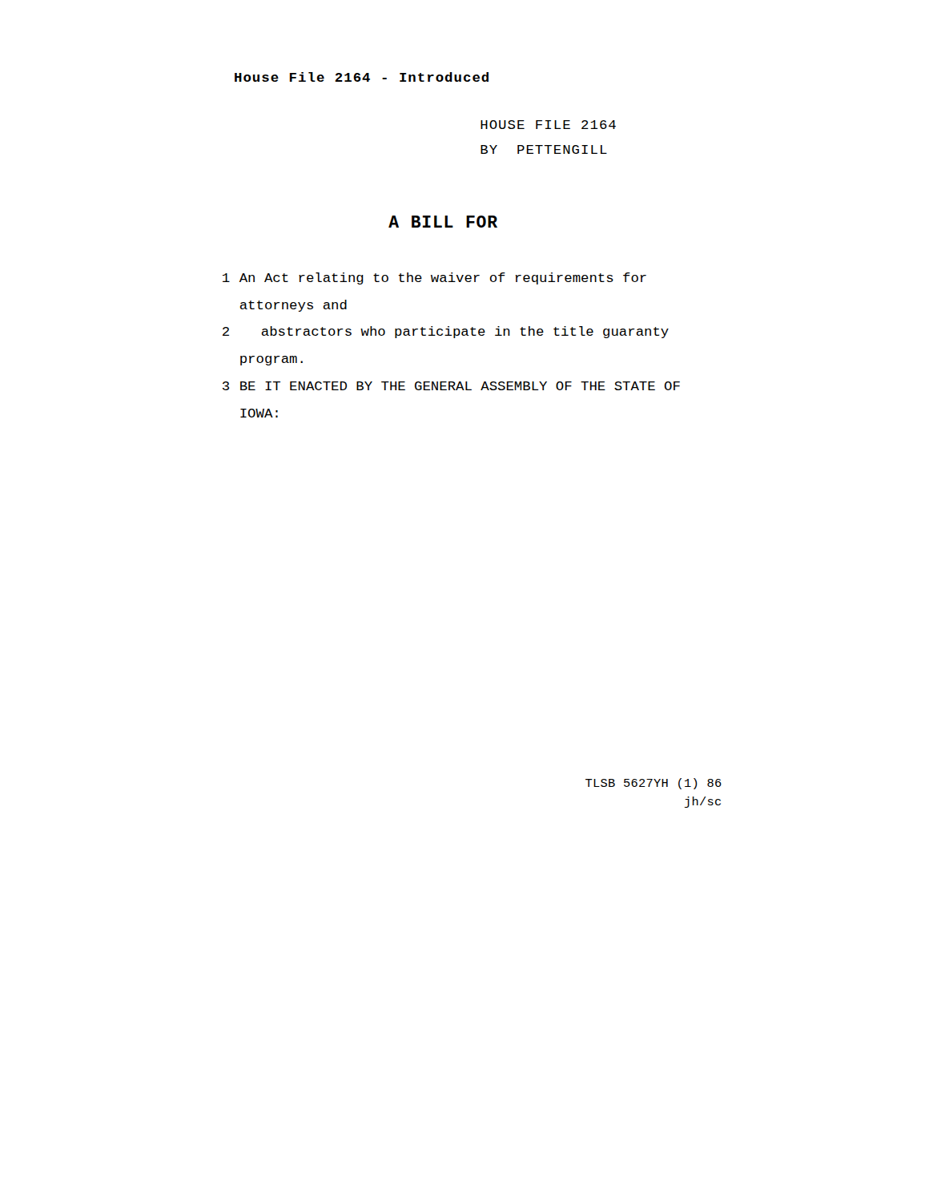House File 2164 - Introduced
HOUSE FILE 2164
BY PETTENGILL
A BILL FOR
An Act relating to the waiver of requirements for attorneys and
abstractors who participate in the title guaranty program.
BE IT ENACTED BY THE GENERAL ASSEMBLY OF THE STATE OF IOWA:
TLSB 5627YH (1) 86
jh/sc